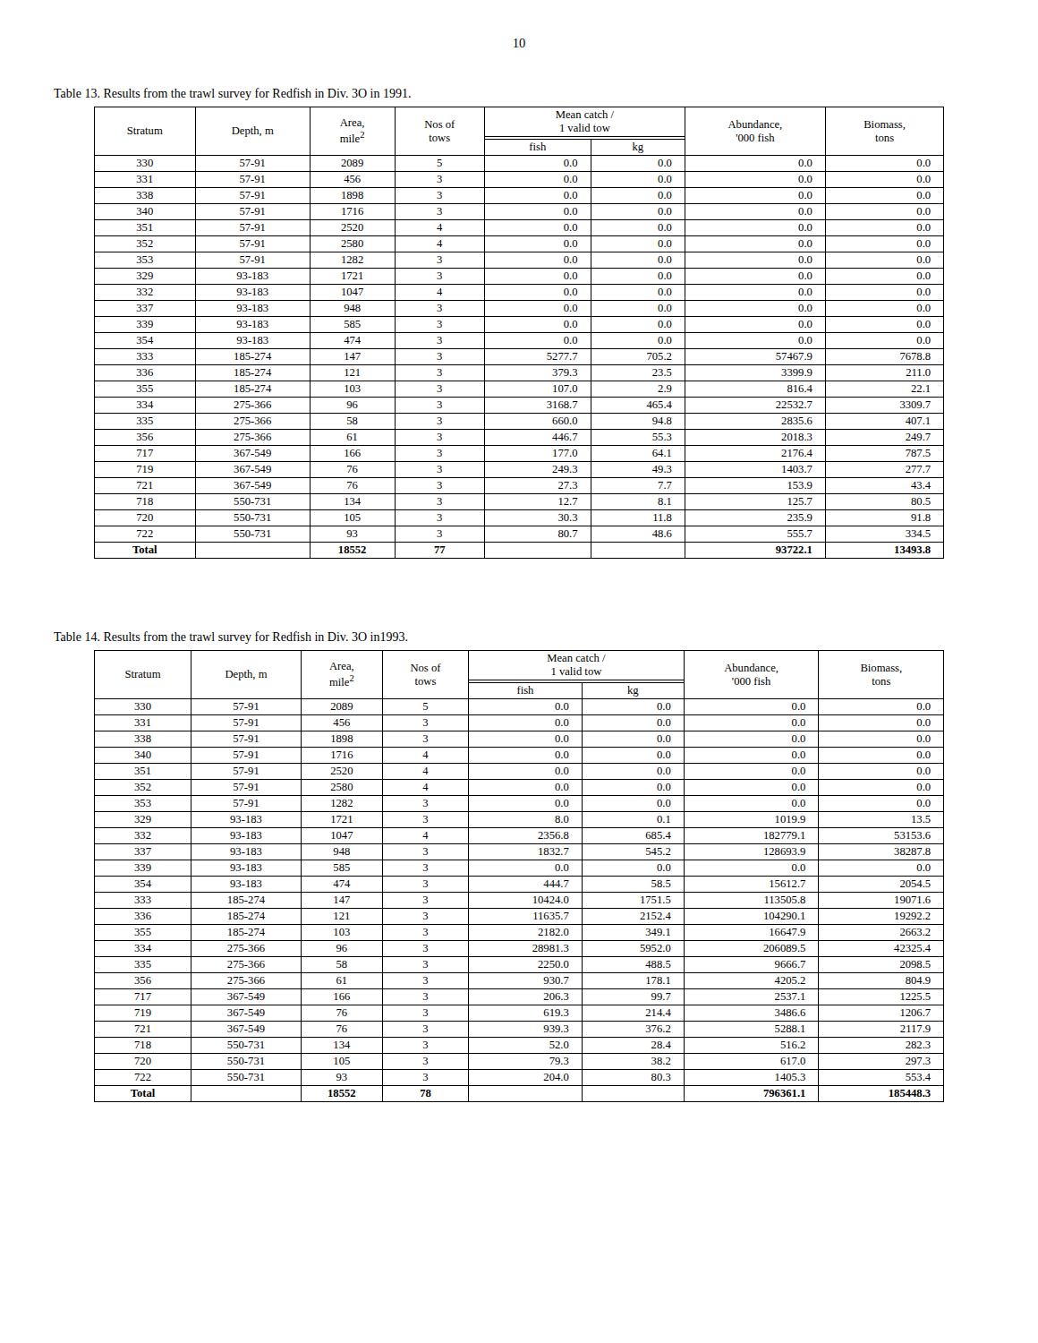10
Table 13. Results from the trawl survey for Redfish in Div. 3O in 1991.
| Stratum | Depth, m | Area, mile 2 | Nos of tows | Mean catch / 1 valid tow | Abundance, '000 fish | Biomass, tons |
| --- | --- | --- | --- | --- | --- | --- |
| fish | kg |
| 330 | 57-91 | 2089 | 5 | 0.0 | 0.0 | 0.0 | 0.0 |
| 331 | 57-91 | 456 | 3 | 0.0 | 0.0 | 0.0 | 0.0 |
| 338 | 57-91 | 1898 | 3 | 0.0 | 0.0 | 0.0 | 0.0 |
| 340 | 57-91 | 1716 | 3 | 0.0 | 0.0 | 0.0 | 0.0 |
| 351 | 57-91 | 2520 | 4 | 0.0 | 0.0 | 0.0 | 0.0 |
| 352 | 57-91 | 2580 | 4 | 0.0 | 0.0 | 0.0 | 0.0 |
| 353 | 57-91 | 1282 | 3 | 0.0 | 0.0 | 0.0 | 0.0 |
| 329 | 93-183 | 1721 | 3 | 0.0 | 0.0 | 0.0 | 0.0 |
| 332 | 93-183 | 1047 | 4 | 0.0 | 0.0 | 0.0 | 0.0 |
| 337 | 93-183 | 948 | 3 | 0.0 | 0.0 | 0.0 | 0.0 |
| 339 | 93-183 | 585 | 3 | 0.0 | 0.0 | 0.0 | 0.0 |
| 354 | 93-183 | 474 | 3 | 0.0 | 0.0 | 0.0 | 0.0 |
| 333 | 185-274 | 147 | 3 | 5277.7 | 705.2 | 57467.9 | 7678.8 |
| 336 | 185-274 | 121 | 3 | 379.3 | 23.5 | 3399.9 | 211.0 |
| 355 | 185-274 | 103 | 3 | 107.0 | 2.9 | 816.4 | 22.1 |
| 334 | 275-366 | 96 | 3 | 3168.7 | 465.4 | 22532.7 | 3309.7 |
| 335 | 275-366 | 58 | 3 | 660.0 | 94.8 | 2835.6 | 407.1 |
| 356 | 275-366 | 61 | 3 | 446.7 | 55.3 | 2018.3 | 249.7 |
| 717 | 367-549 | 166 | 3 | 177.0 | 64.1 | 2176.4 | 787.5 |
| 719 | 367-549 | 76 | 3 | 249.3 | 49.3 | 1403.7 | 277.7 |
| 721 | 367-549 | 76 | 3 | 27.3 | 7.7 | 153.9 | 43.4 |
| 718 | 550-731 | 134 | 3 | 12.7 | 8.1 | 125.7 | 80.5 |
| 720 | 550-731 | 105 | 3 | 30.3 | 11.8 | 235.9 | 91.8 |
| 722 | 550-731 | 93 | 3 | 80.7 | 48.6 | 555.7 | 334.5 |
| Total | | 18552 | 77 | | | 93722.1 | 13493.8 |
Table 14. Results from the trawl survey for Redfish in Div. 3O in1993.
| Stratum | Depth, m | Area, mile 2 | Nos of tows | Mean catch / 1 valid tow | Abundance, '000 fish | Biomass, tons |
| --- | --- | --- | --- | --- | --- | --- |
| fish | kg |
| 330 | 57-91 | 2089 | 5 | 0.0 | 0.0 | 0.0 | 0.0 |
| 331 | 57-91 | 456 | 3 | 0.0 | 0.0 | 0.0 | 0.0 |
| 338 | 57-91 | 1898 | 3 | 0.0 | 0.0 | 0.0 | 0.0 |
| 340 | 57-91 | 1716 | 4 | 0.0 | 0.0 | 0.0 | 0.0 |
| 351 | 57-91 | 2520 | 4 | 0.0 | 0.0 | 0.0 | 0.0 |
| 352 | 57-91 | 2580 | 4 | 0.0 | 0.0 | 0.0 | 0.0 |
| 353 | 57-91 | 1282 | 3 | 0.0 | 0.0 | 0.0 | 0.0 |
| 329 | 93-183 | 1721 | 3 | 8.0 | 0.1 | 1019.9 | 13.5 |
| 332 | 93-183 | 1047 | 4 | 2356.8 | 685.4 | 182779.1 | 53153.6 |
| 337 | 93-183 | 948 | 3 | 1832.7 | 545.2 | 128693.9 | 38287.8 |
| 339 | 93-183 | 585 | 3 | 0.0 | 0.0 | 0.0 | 0.0 |
| 354 | 93-183 | 474 | 3 | 444.7 | 58.5 | 15612.7 | 2054.5 |
| 333 | 185-274 | 147 | 3 | 10424.0 | 1751.5 | 113505.8 | 19071.6 |
| 336 | 185-274 | 121 | 3 | 11635.7 | 2152.4 | 104290.1 | 19292.2 |
| 355 | 185-274 | 103 | 3 | 2182.0 | 349.1 | 16647.9 | 2663.2 |
| 334 | 275-366 | 96 | 3 | 28981.3 | 5952.0 | 206089.5 | 42325.4 |
| 335 | 275-366 | 58 | 3 | 2250.0 | 488.5 | 9666.7 | 2098.5 |
| 356 | 275-366 | 61 | 3 | 930.7 | 178.1 | 4205.2 | 804.9 |
| 717 | 367-549 | 166 | 3 | 206.3 | 99.7 | 2537.1 | 1225.5 |
| 719 | 367-549 | 76 | 3 | 619.3 | 214.4 | 3486.6 | 1206.7 |
| 721 | 367-549 | 76 | 3 | 939.3 | 376.2 | 5288.1 | 2117.9 |
| 718 | 550-731 | 134 | 3 | 52.0 | 28.4 | 516.2 | 282.3 |
| 720 | 550-731 | 105 | 3 | 79.3 | 38.2 | 617.0 | 297.3 |
| 722 | 550-731 | 93 | 3 | 204.0 | 80.3 | 1405.3 | 553.4 |
| Total | | 18552 | 78 | | | 796361.1 | 185448.3 |